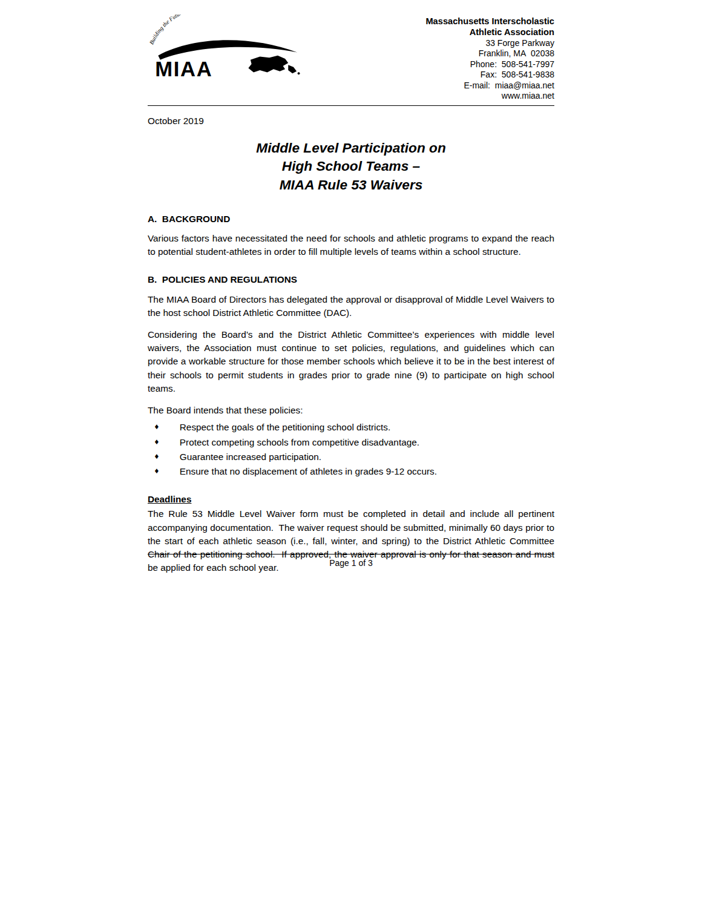Building the Future Through Athletics MIAA
Massachusetts Interscholastic
Athletic Association
33 Forge Parkway
Franklin, MA 02038
Phone: 508-541-7997
Fax: 508-541-9838
E-mail: miaa@miaa.net
www.miaa.net
October 2019
Middle Level Participation on
High School Teams –
MIAA Rule 53 Waivers
A. BACKGROUND
Various factors have necessitated the need for schools and athletic programs to expand the reach to potential student-athletes in order to fill multiple levels of teams within a school structure.
B. POLICIES AND REGULATIONS
The MIAA Board of Directors has delegated the approval or disapproval of Middle Level Waivers to the host school District Athletic Committee (DAC).
Considering the Board’s and the District Athletic Committee’s experiences with middle level waivers, the Association must continue to set policies, regulations, and guidelines which can provide a workable structure for those member schools which believe it to be in the best interest of their schools to permit students in grades prior to grade nine (9) to participate on high school teams.
The Board intends that these policies:
Respect the goals of the petitioning school districts.
Protect competing schools from competitive disadvantage.
Guarantee increased participation.
Ensure that no displacement of athletes in grades 9-12 occurs.
Deadlines
The Rule 53 Middle Level Waiver form must be completed in detail and include all pertinent accompanying documentation. The waiver request should be submitted, minimally 60 days prior to the start of each athletic season (i.e., fall, winter, and spring) to the District Athletic Committee Chair of the petitioning school. If approved, the waiver approval is only for that season and must be applied for each school year.
Page 1 of 3